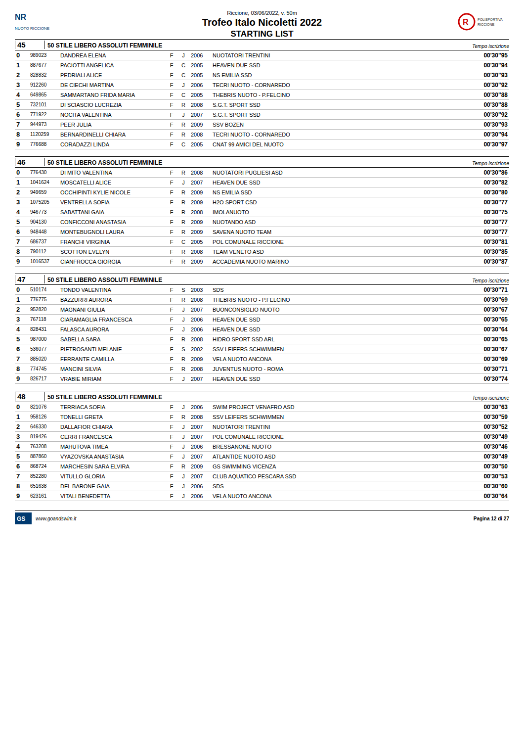Riccione, 03/06/2022, v. 50m
Trofeo Italo Nicoletti 2022
STARTING LIST
45
50 STILE LIBERO ASSOLUTI FEMMINILE
Tempo iscrizione
| 0 | 989023 | DANDREA ELENA | F | J | 2006 | NUOTATORI TRENTINI | 00'30"95 |
| 1 | 887677 | PACIOTTI ANGELICA | F | C | 2005 | HEAVEN DUE SSD | 00'30"94 |
| 2 | 828832 | PEDRIALI ALICE | F | C | 2005 | NS EMILIA SSD | 00'30"93 |
| 3 | 912260 | DE CIECHI MARTINA | F | J | 2006 | TECRI NUOTO - CORNAREDO | 00'30"92 |
| 4 | 649865 | SAMMARTANO FRIDA MARIA | F | C | 2005 | THEBRIS NUOTO - P.FELCINO | 00'30"88 |
| 5 | 732101 | DI SCIASCIO LUCREZIA | F | R | 2008 | S.G.T. SPORT SSD | 00'30"88 |
| 6 | 771922 | NOCITA VALENTINA | F | J | 2007 | S.G.T. SPORT SSD | 00'30"92 |
| 7 | 944973 | PEER JULIA | F | R | 2009 | SSV BOZEN | 00'30"93 |
| 8 | 1120259 | BERNARDINELLI CHIARA | F | R | 2008 | TECRI NUOTO - CORNAREDO | 00'30"94 |
| 9 | 776688 | CORADAZZI LINDA | F | C | 2005 | CNAT 99 AMICI DEL NUOTO | 00'30"97 |
46
50 STILE LIBERO ASSOLUTI FEMMINILE
Tempo iscrizione
| 0 | 776430 | DI MITO VALENTINA | F | R | 2008 | NUOTATORI PUGLIESI ASD | 00'30"86 |
| 1 | 1041624 | MOSCATELLI ALICE | F | J | 2007 | HEAVEN DUE SSD | 00'30"82 |
| 2 | 949659 | OCCHIPINTI KYLIE NICOLE | F | R | 2009 | NS EMILIA SSD | 00'30"80 |
| 3 | 1075205 | VENTRELLA SOFIA | F | R | 2009 | H2O SPORT CSD | 00'30"77 |
| 4 | 946773 | SABATTANI GAIA | F | R | 2008 | IMOLANUOTO | 00'30"75 |
| 5 | 904130 | CONFICCONI ANASTASIA | F | R | 2009 | NUOTANDO ASD | 00'30"77 |
| 6 | 948448 | MONTEBUGNOLI LAURA | F | R | 2009 | SAVENA NUOTO TEAM | 00'30"77 |
| 7 | 686737 | FRANCHI VIRGINIA | F | C | 2005 | POL COMUNALE RICCIONE | 00'30"81 |
| 8 | 790112 | SCOTTON EVELYN | F | R | 2008 | TEAM VENETO ASD | 00'30"85 |
| 9 | 1016537 | CIANFROCCA GIORGIA | F | R | 2009 | ACCADEMIA NUOTO MARINO | 00'30"87 |
47
50 STILE LIBERO ASSOLUTI FEMMINILE
Tempo iscrizione
| 0 | 510174 | TONDO VALENTINA | F | S | 2003 | SDS | 00'30"71 |
| 1 | 776775 | BAZZURRI AURORA | F | R | 2008 | THEBRIS NUOTO - P.FELCINO | 00'30"69 |
| 2 | 952820 | MAGNANI GIULIA | F | J | 2007 | BUONCONSIGLIO NUOTO | 00'30"67 |
| 3 | 767118 | CIARAMAGLIA FRANCESCA | F | J | 2006 | HEAVEN DUE SSD | 00'30"65 |
| 4 | 828431 | FALASCA AURORA | F | J | 2006 | HEAVEN DUE SSD | 00'30"64 |
| 5 | 987000 | SABELLA SARA | F | R | 2008 | HIDRO SPORT SSD ARL | 00'30"65 |
| 6 | 536077 | PIETROSANTI MELANIE | F | S | 2002 | SSV LEIFERS SCHWIMMEN | 00'30"67 |
| 7 | 885020 | FERRANTE CAMILLA | F | R | 2009 | VELA NUOTO ANCONA | 00'30"69 |
| 8 | 774745 | MANCINI SILVIA | F | R | 2008 | JUVENTUS NUOTO - ROMA | 00'30"71 |
| 9 | 826717 | VRABIE MIRIAM | F | J | 2007 | HEAVEN DUE SSD | 00'30"74 |
48
50 STILE LIBERO ASSOLUTI FEMMINILE
Tempo iscrizione
| 0 | 821076 | TERRIACA SOFIA | F | J | 2006 | SWIM PROJECT VENAFRO ASD | 00'30"63 |
| 1 | 958126 | TONELLI GRETA | F | R | 2008 | SSV LEIFERS SCHWIMMEN | 00'30"59 |
| 2 | 646330 | DALLAFIOR CHIARA | F | J | 2007 | NUOTATORI TRENTINI | 00'30"52 |
| 3 | 819426 | CERRI FRANCESCA | F | J | 2007 | POL COMUNALE RICCIONE | 00'30"49 |
| 4 | 763208 | MAHUTOVA TIMEA | F | J | 2006 | BRESSANONE NUOTO | 00'30"46 |
| 5 | 887860 | VYAZOVSKA ANASTASIA | F | J | 2007 | ATLANTIDE NUOTO ASD | 00'30"49 |
| 6 | 868724 | MARCHESIN SARA ELVIRA | F | R | 2009 | GS SWIMMING VICENZA | 00'30"50 |
| 7 | 852280 | VITULLO GLORIA | F | J | 2007 | CLUB AQUATICO PESCARA SSD | 00'30"53 |
| 8 | 651638 | DEL BARONE GAIA | F | J | 2006 | SDS | 00'30"60 |
| 9 | 623161 | VITALI BENEDETTA | F | J | 2006 | VELA NUOTO ANCONA | 00'30"64 |
www.goandswim.it
Pagina 12 di 27